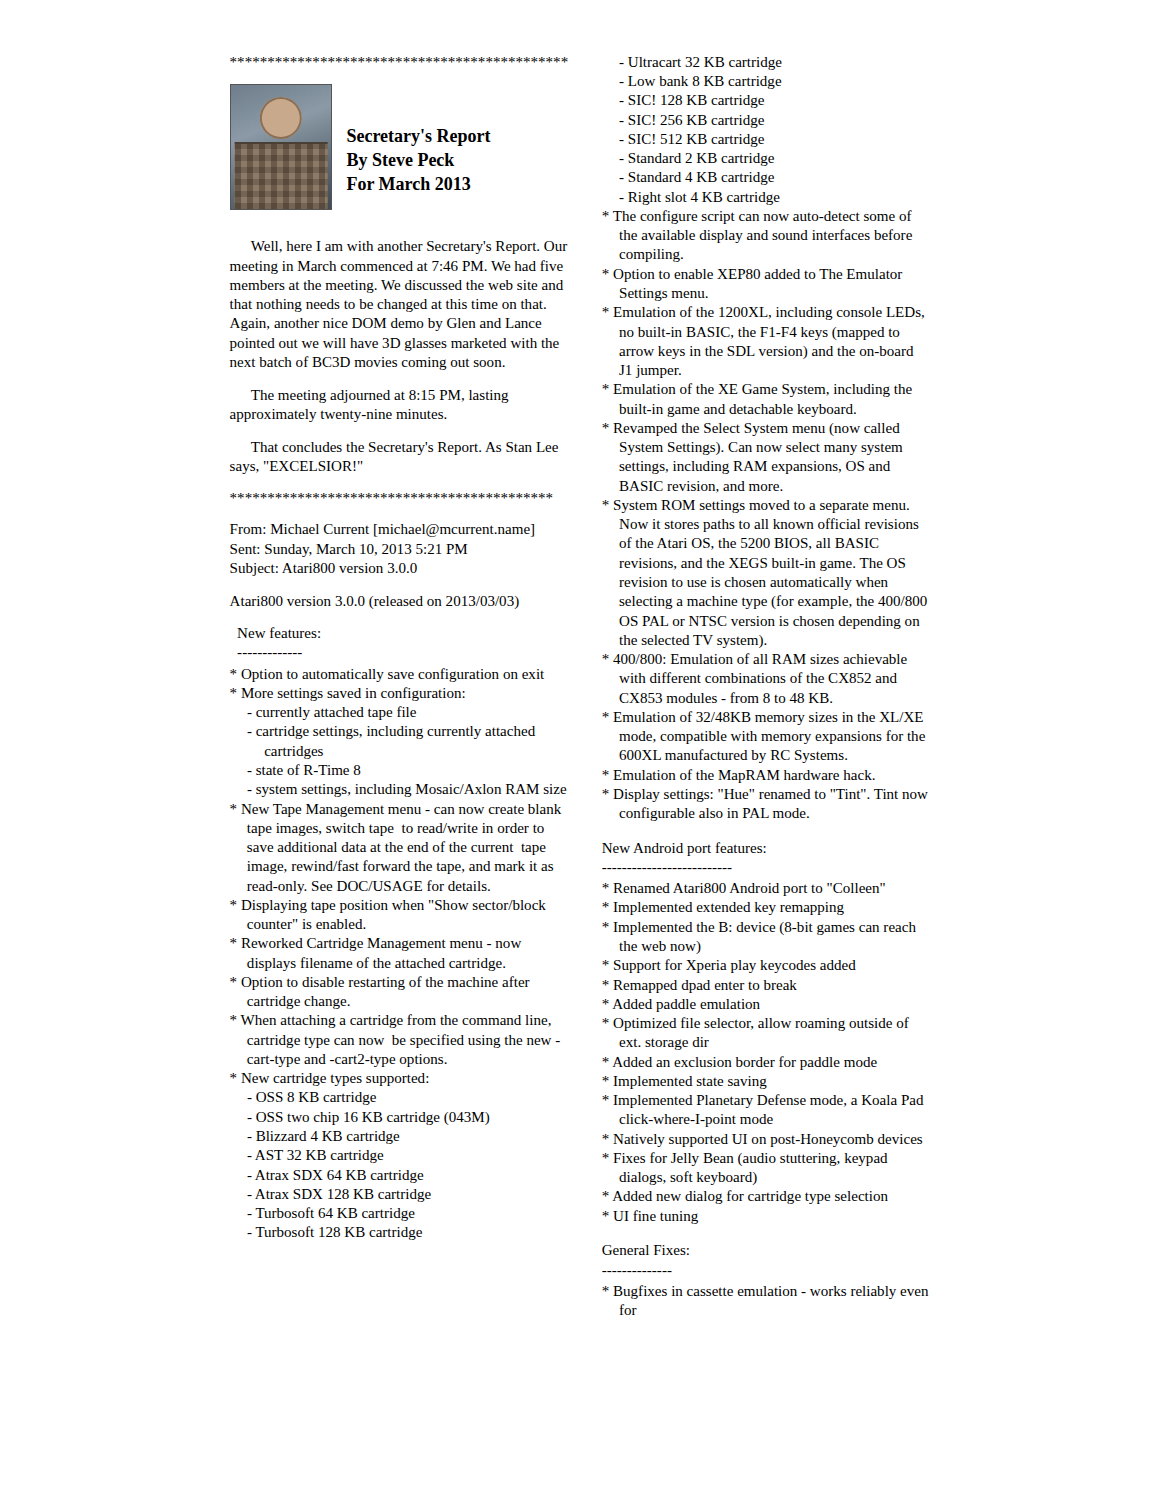*********************************************
Secretary's Report
By Steve Peck
For March 2013
Well, here I am with another Secretary's Report. Our meeting in March commenced at 7:46 PM. We had five members at the meeting. We discussed the web site and that nothing needs to be changed at this time on that. Again, another nice DOM demo by Glen and Lance pointed out we will have 3D glasses marketed with the next batch of BC3D movies coming out soon.
The meeting adjourned at 8:15 PM, lasting approximately twenty-nine minutes.
That concludes the Secretary's Report. As Stan Lee says, "EXCELSIOR!"
*******************************************
From: Michael Current [michael@mcurrent.name]
Sent: Sunday, March 10, 2013 5:21 PM
Subject: Atari800 version 3.0.0
Atari800 version 3.0.0 (released on 2013/03/03)
New features:
-------------
* Option to automatically save configuration on exit
* More settings saved in configuration:
- currently attached tape file
- cartridge settings, including currently attached cartridges
- state of R-Time 8
- system settings, including Mosaic/Axlon RAM size
* New Tape Management menu - can now create blank tape images, switch tape to read/write in order to save additional data at the end of the current tape image, rewind/fast forward the tape, and mark it as read-only. See DOC/USAGE for details.
* Displaying tape position when "Show sector/block counter" is enabled.
* Reworked Cartridge Management menu - now displays filename of the attached cartridge.
* Option to disable restarting of the machine after cartridge change.
* When attaching a cartridge from the command line, cartridge type can now be specified using the new -cart-type and -cart2-type options.
* New cartridge types supported:
- OSS 8 KB cartridge
- OSS two chip 16 KB cartridge (043M)
- Blizzard 4 KB cartridge
- AST 32 KB cartridge
- Atrax SDX 64 KB cartridge
- Atrax SDX 128 KB cartridge
- Turbosoft 64 KB cartridge
- Turbosoft 128 KB cartridge
- Ultracart 32 KB cartridge
- Low bank 8 KB cartridge
- SIC! 128 KB cartridge
- SIC! 256 KB cartridge
- SIC! 512 KB cartridge
- Standard 2 KB cartridge
- Standard 4 KB cartridge
- Right slot 4 KB cartridge
* The configure script can now auto-detect some of the available display and sound interfaces before compiling.
* Option to enable XEP80 added to The Emulator Settings menu.
* Emulation of the 1200XL, including console LEDs, no built-in BASIC, the F1-F4 keys (mapped to arrow keys in the SDL version) and the on-board J1 jumper.
* Emulation of the XE Game System, including the built-in game and detachable keyboard.
* Revamped the Select System menu (now called System Settings). Can now select many system settings, including RAM expansions, OS and BASIC revision, and more.
* System ROM settings moved to a separate menu. Now it stores paths to all known official revisions of the Atari OS, the 5200 BIOS, all BASIC revisions, and the XEGS built-in game. The OS revision to use is chosen automatically when selecting a machine type (for example, the 400/800 OS PAL or NTSC version is chosen depending on the selected TV system).
* 400/800: Emulation of all RAM sizes achievable with different combinations of the CX852 and CX853 modules - from 8 to 48 KB.
* Emulation of 32/48KB memory sizes in the XL/XE mode, compatible with memory expansions for the 600XL manufactured by RC Systems.
* Emulation of the MapRAM hardware hack.
* Display settings: "Hue" renamed to "Tint". Tint now configurable also in PAL mode.
New Android port features:
--------------------------
* Renamed Atari800 Android port to "Colleen"
* Implemented extended key remapping
* Implemented the B: device (8-bit games can reach the web now)
* Support for Xperia play keycodes added
* Remapped dpad enter to break
* Added paddle emulation
* Optimized file selector, allow roaming outside of ext. storage dir
* Added an exclusion border for paddle mode
* Implemented state saving
* Implemented Planetary Defense mode, a Koala Pad click-where-I-point mode
* Natively supported UI on post-Honeycomb devices
* Fixes for Jelly Bean (audio stuttering, keypad dialogs, soft keyboard)
* Added new dialog for cartridge type selection
* UI fine tuning
General Fixes:
--------------
* Bugfixes in cassette emulation - works reliably even for